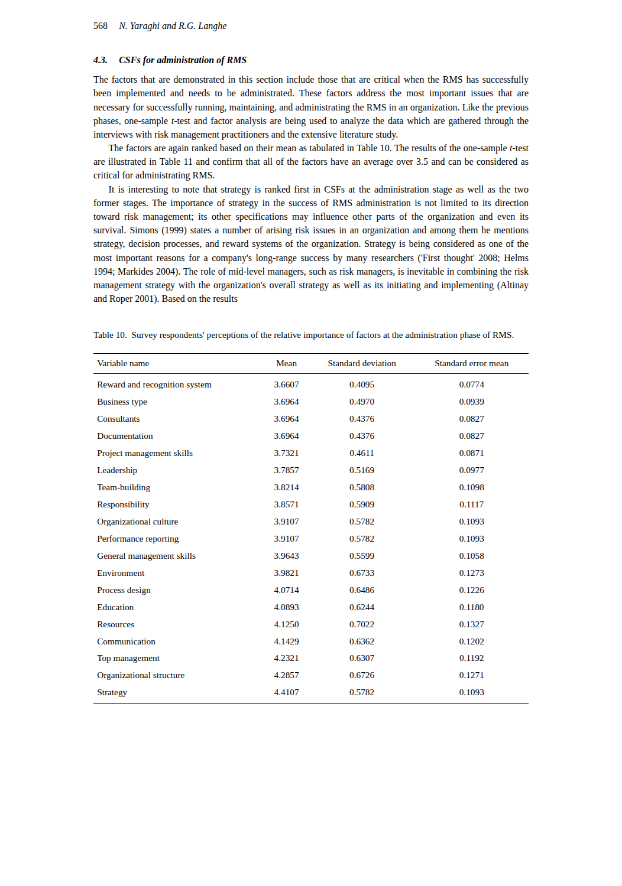568 N. Yaraghi and R.G. Langhe
4.3. CSFs for administration of RMS
The factors that are demonstrated in this section include those that are critical when the RMS has successfully been implemented and needs to be administrated. These factors address the most important issues that are necessary for successfully running, maintaining, and administrating the RMS in an organization. Like the previous phases, one-sample t-test and factor analysis are being used to analyze the data which are gathered through the interviews with risk management practitioners and the extensive literature study.
The factors are again ranked based on their mean as tabulated in Table 10. The results of the one-sample t-test are illustrated in Table 11 and confirm that all of the factors have an average over 3.5 and can be considered as critical for administrating RMS.
It is interesting to note that strategy is ranked first in CSFs at the administration stage as well as the two former stages. The importance of strategy in the success of RMS administration is not limited to its direction toward risk management; its other specifications may influence other parts of the organization and even its survival. Simons (1999) states a number of arising risk issues in an organization and among them he mentions strategy, decision processes, and reward systems of the organization. Strategy is being considered as one of the most important reasons for a company's long-range success by many researchers ('First thought' 2008; Helms 1994; Markides 2004). The role of mid-level managers, such as risk managers, is inevitable in combining the risk management strategy with the organization's overall strategy as well as its initiating and implementing (Altinay and Roper 2001). Based on the results
Table 10. Survey respondents' perceptions of the relative importance of factors at the administration phase of RMS.
| Variable name | Mean | Standard deviation | Standard error mean |
| --- | --- | --- | --- |
| Reward and recognition system | 3.6607 | 0.4095 | 0.0774 |
| Business type | 3.6964 | 0.4970 | 0.0939 |
| Consultants | 3.6964 | 0.4376 | 0.0827 |
| Documentation | 3.6964 | 0.4376 | 0.0827 |
| Project management skills | 3.7321 | 0.4611 | 0.0871 |
| Leadership | 3.7857 | 0.5169 | 0.0977 |
| Team-building | 3.8214 | 0.5808 | 0.1098 |
| Responsibility | 3.8571 | 0.5909 | 0.1117 |
| Organizational culture | 3.9107 | 0.5782 | 0.1093 |
| Performance reporting | 3.9107 | 0.5782 | 0.1093 |
| General management skills | 3.9643 | 0.5599 | 0.1058 |
| Environment | 3.9821 | 0.6733 | 0.1273 |
| Process design | 4.0714 | 0.6486 | 0.1226 |
| Education | 4.0893 | 0.6244 | 0.1180 |
| Resources | 4.1250 | 0.7022 | 0.1327 |
| Communication | 4.1429 | 0.6362 | 0.1202 |
| Top management | 4.2321 | 0.6307 | 0.1192 |
| Organizational structure | 4.2857 | 0.6726 | 0.1271 |
| Strategy | 4.4107 | 0.5782 | 0.1093 |